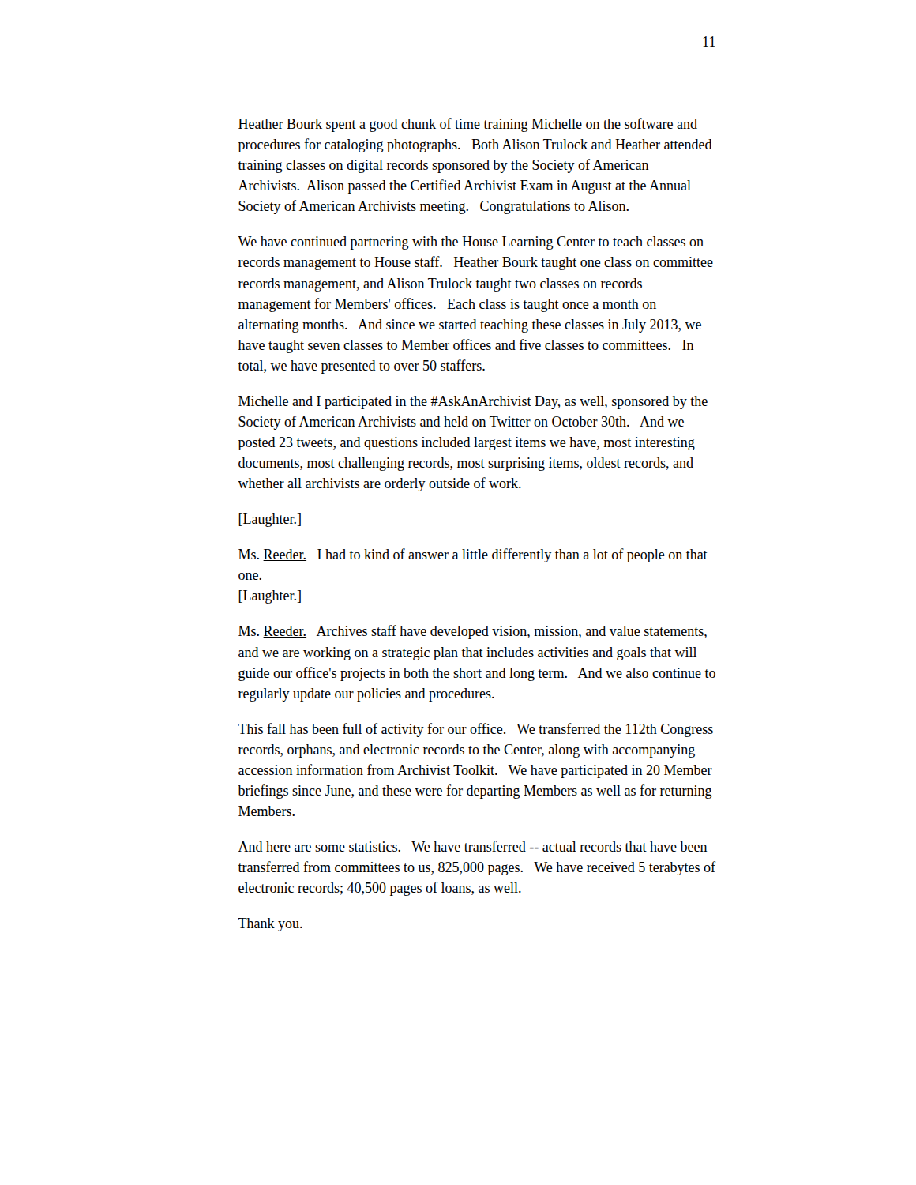11
Heather Bourk spent a good chunk of time training Michelle on the software and procedures for cataloging photographs. Both Alison Trulock and Heather attended training classes on digital records sponsored by the Society of American Archivists. Alison passed the Certified Archivist Exam in August at the Annual Society of American Archivists meeting. Congratulations to Alison.
We have continued partnering with the House Learning Center to teach classes on records management to House staff. Heather Bourk taught one class on committee records management, and Alison Trulock taught two classes on records management for Members' offices. Each class is taught once a month on alternating months. And since we started teaching these classes in July 2013, we have taught seven classes to Member offices and five classes to committees. In total, we have presented to over 50 staffers.
Michelle and I participated in the #AskAnArchivist Day, as well, sponsored by the Society of American Archivists and held on Twitter on October 30th. And we posted 23 tweets, and questions included largest items we have, most interesting documents, most challenging records, most surprising items, oldest records, and whether all archivists are orderly outside of work.
[Laughter.]
Ms. Reeder. I had to kind of answer a little differently than a lot of people on that one.
[Laughter.]
Ms. Reeder. Archives staff have developed vision, mission, and value statements, and we are working on a strategic plan that includes activities and goals that will guide our office's projects in both the short and long term. And we also continue to regularly update our policies and procedures.
This fall has been full of activity for our office. We transferred the 112th Congress records, orphans, and electronic records to the Center, along with accompanying accession information from Archivist Toolkit. We have participated in 20 Member briefings since June, and these were for departing Members as well as for returning Members.
And here are some statistics. We have transferred -- actual records that have been transferred from committees to us, 825,000 pages. We have received 5 terabytes of electronic records; 40,500 pages of loans, as well.
Thank you.